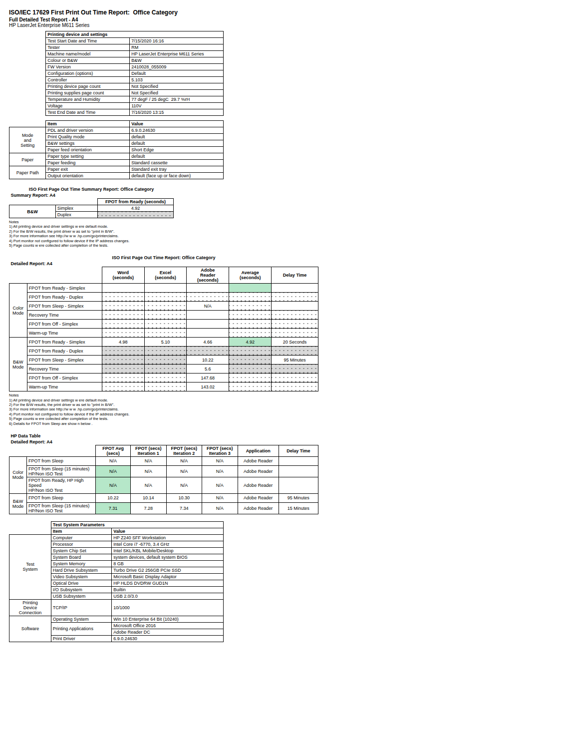ISO/IEC 17629 First Print Out Time Report: Office Category
Full Detailed Test Report - A4
HP LaserJet Enterprise M611 Series
| | Printing device and settings |
| | Test Start Date and Time | 7/15/2020 16:16 |
| | Tester | RM |
| | Machine name/model | HP LaserJet Enterprise M611 Series |
| | Colour or B&W | B&W |
| | FW Version | 2410028_055009 |
| | Configuration (options) | Default |
| | Controller | 5.103 |
| | Printing device page count | Not Specified |
| | Printing supplies page count | Not Specified |
| | Temperature and Humidity | 77 degF / 25 degC 29.7 %rH |
| | Voltage | 110V |
| | Test End Date and Time | 7/16/2020 13:15 |
| | Item | Value |
| Mode and Setting | PDL and driver version | 6.9.0.24630 |
| Print Quality mode | default |
| B&W settings | default |
| Paper feed orientation | Short Edge |
| Paper | Paper type setting | default |
| Paper feeding | Standard cassette |
| Paper Path | Paper exit | Standard exit tray |
| Output orientation | default (face up or face down) |
| ISO First Page Out Time Summary Report: Office Category |
| Summary Report: A4 |
| | | FPOT from Ready (seconds) |
| B&W | Simplex | 4.92 |
| Duplex | |
Notes
1) All printing device and driver settings w ere default mode.
2) For the B/W results, the print driver w as set to "print in B/W".
3) For more information see http://w w w .hp.com/go/printerclaims.
4) Port monitor not configured to follow device if the IP address changes.
5) Page counts w ere collected after completion of the tests.
| ISO First Page Out Time Report: Office Category |
| Detailed Report: A4 |
| | | Word (seconds) | Excel (seconds) | Adobe Reader (seconds) | Average (seconds) | Delay Time |
| Color Mode | FPOT from Ready - Simplex | | | | | |
| FPOT from Ready - Duplex | | | | | |
| FPOT from Sleep - Simplex | | | N/A | | |
| Recovery Time | | | | | |
| FPOT from Off - Simplex | | | | | |
| Warm-up Time | | | | | |
| B&W Mode | FPOT from Ready - Simplex | 4.98 | 5.10 | 4.66 | 4.92 | 20 Seconds |
| FPOT from Ready - Duplex | | | | | |
| FPOT from Sleep - Simplex | | | 10.22 | | 95 Minutes |
| Recovery Time | | | 5.6 | | |
| FPOT from Off - Simplex | | | 147.68 | | |
| Warm-up Time | | | 143.02 | | |
Notes
1) All printing device and driver settings w ere default mode.
2) For the B/W results, the print driver w as set to "print in B/W".
3) For more information see http://w w w .hp.com/go/printerclaims.
4) Port monitor not configured to follow device if the IP address changes.
5) Page counts w ere collected after completion of the tests.
6) Details for FPOT from Sleep are show n below .
| HP Data Table |
| Detailed Report: A4 |
| | | FPOT Avg (secs) | FPOT (secs) Iteration 1 | FPOT (secs) Iteration 2 | FPOT (secs) Iteration 3 | Application | Delay Time |
| Color Mode | FPOT from Sleep | N/A | N/A | N/A | N/A | Adobe Reader | |
| FPOT from Sleep (15 minutes) HP/Non ISO Test | N/A | N/A | N/A | N/A | Adobe Reader | |
| FPOT from Ready, HP High Speed HP/Non ISO Test | N/A | N/A | N/A | N/A | Adobe Reader | |
| B&W Mode | FPOT from Sleep | 10.22 | 10.14 | 10.30 | N/A | Adobe Reader | 95 Minutes |
| FPOT from Sleep (15 minutes) HP/Non ISO Test | 7.31 | 7.28 | 7.34 | N/A | Adobe Reader | 15 Minutes |
| | Test System Parameters |
| | Item | Value |
| Test System | Computer | HP Z240 SFF Workstation |
| Processor | Intel Core i7 -6770, 3.4 GHz |
| System Chip Set | Intel SKL/KBL Mobile/Desktop |
| System Board | system devices, default system BIOS |
| System Memory | 8 GB |
| Hard Drive Subsystem | Turbo Drive G2 256GB PCIe SSD |
| Video Subsystem | Microsoft Basic Display Adaptor |
| Optical Drive | HP HLDS DVDRW GUD1N |
| I/O Subsystem | Builtin |
| USB Subsystem | USB 2.0/3.0 |
| Printing Device Connection | TCP/IP | 10/1000 |
| Software | Operating System | Win 10 Enterprise 64 Bit (10240) |
| Printing Applications | Microsoft Office 2016 |
| Adobe Reader DC |
| Print Driver | 6.9.0.24630 |